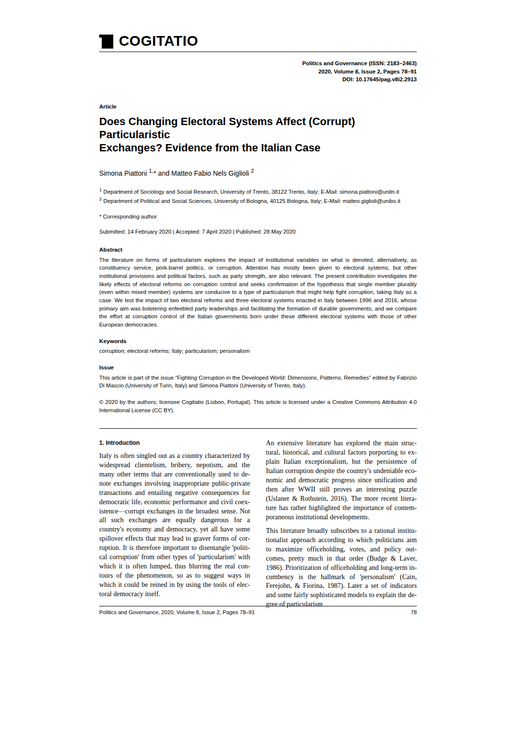COGITATIO
Politics and Governance (ISSN: 2183–2463)
2020, Volume 8, Issue 2, Pages 78–91
DOI: 10.17645/pag.v8i2.2913
Article
Does Changing Electoral Systems Affect (Corrupt) Particularistic
Exchanges? Evidence from the Italian Case
Simona Piattoni 1,* and Matteo Fabio Nels Giglioli 2
1 Department of Sociology and Social Research, University of Trento, 38122 Trento, Italy; E-Mail: simona.piattoni@unitn.it
2 Department of Political and Social Sciences, University of Bologna, 40125 Bologna, Italy; E-Mail: matteo.giglioli@unibo.it
* Corresponding author
Submitted: 14 February 2020 | Accepted: 7 April 2020 | Published: 28 May 2020
Abstract
The literature on forms of particularism explores the impact of institutional variables on what is denoted, alternatively, as constituency service, pork-barrel politics, or corruption. Attention has mostly been given to electoral systems, but other institutional provisions and political factors, such as party strength, are also relevant. The present contribution investigates the likely effects of electoral reforms on corruption control and seeks confirmation of the hypothesis that single member plurality (even within mixed member) systems are conducive to a type of particularism that might help fight corruption, taking Italy as a case. We test the impact of two electoral reforms and three electoral systems enacted in Italy between 1996 and 2016, whose primary aim was bolstering enfeebled party leaderships and facilitating the formation of durable governments, and we compare the effort at corruption control of the Italian governments born under these different electoral systems with those of other European democracies.
Keywords
corruption; electoral reforms; Italy; particularism; personalism
Issue
This article is part of the issue “Fighting Corruption in the Developed World: Dimensions, Patterns, Remedies” edited by Fabrizio Di Mascio (University of Turin, Italy) and Simona Piattoni (University of Trento, Italy).
© 2020 by the authors; licensee Cogitatio (Lisbon, Portugal). This article is licensed under a Creative Commons Attribution 4.0 International License (CC BY).
1. Introduction
Italy is often singled out as a country characterized by widespread clientelism, bribery, nepotism, and the many other terms that are conventionally used to denote exchanges involving inappropriate public-private transactions and entailing negative consequences for democratic life, economic performance and civil coexistence—corrupt exchanges in the broadest sense. Not all such exchanges are equally dangerous for a country's economy and democracy, yet all have some spillover effects that may lead to graver forms of corruption. It is therefore important to disentangle 'political corruption' from other types of 'particularism' with which it is often lumped, thus blurring the real contours of the phenomenon, so as to suggest ways in which it could be reined in by using the tools of electoral democracy itself.
An extensive literature has explored the main structural, historical, and cultural factors purporting to explain Italian exceptionalism, but the persistence of Italian corruption despite the country's undeniable economic and democratic progress since unification and then after WWII still proves an interesting puzzle (Uslaner & Rothstein, 2016). The more recent literature has rather highlighted the importance of contemporaneous institutional developments.
This literature broadly subscribes to a rational institutionalist approach according to which politicians aim to maximize officeholding, votes, and policy outcomes, pretty much in that order (Budge & Laver, 1986). Prioritization of officeholding and long-term incumbency is the hallmark of 'personalism' (Cain, Ferejohn, & Fiorina, 1987). Later a set of indicators and some fairly sophisticated models to explain the degree of particularism
Politics and Governance, 2020, Volume 8, Issue 2, Pages 78–91
78